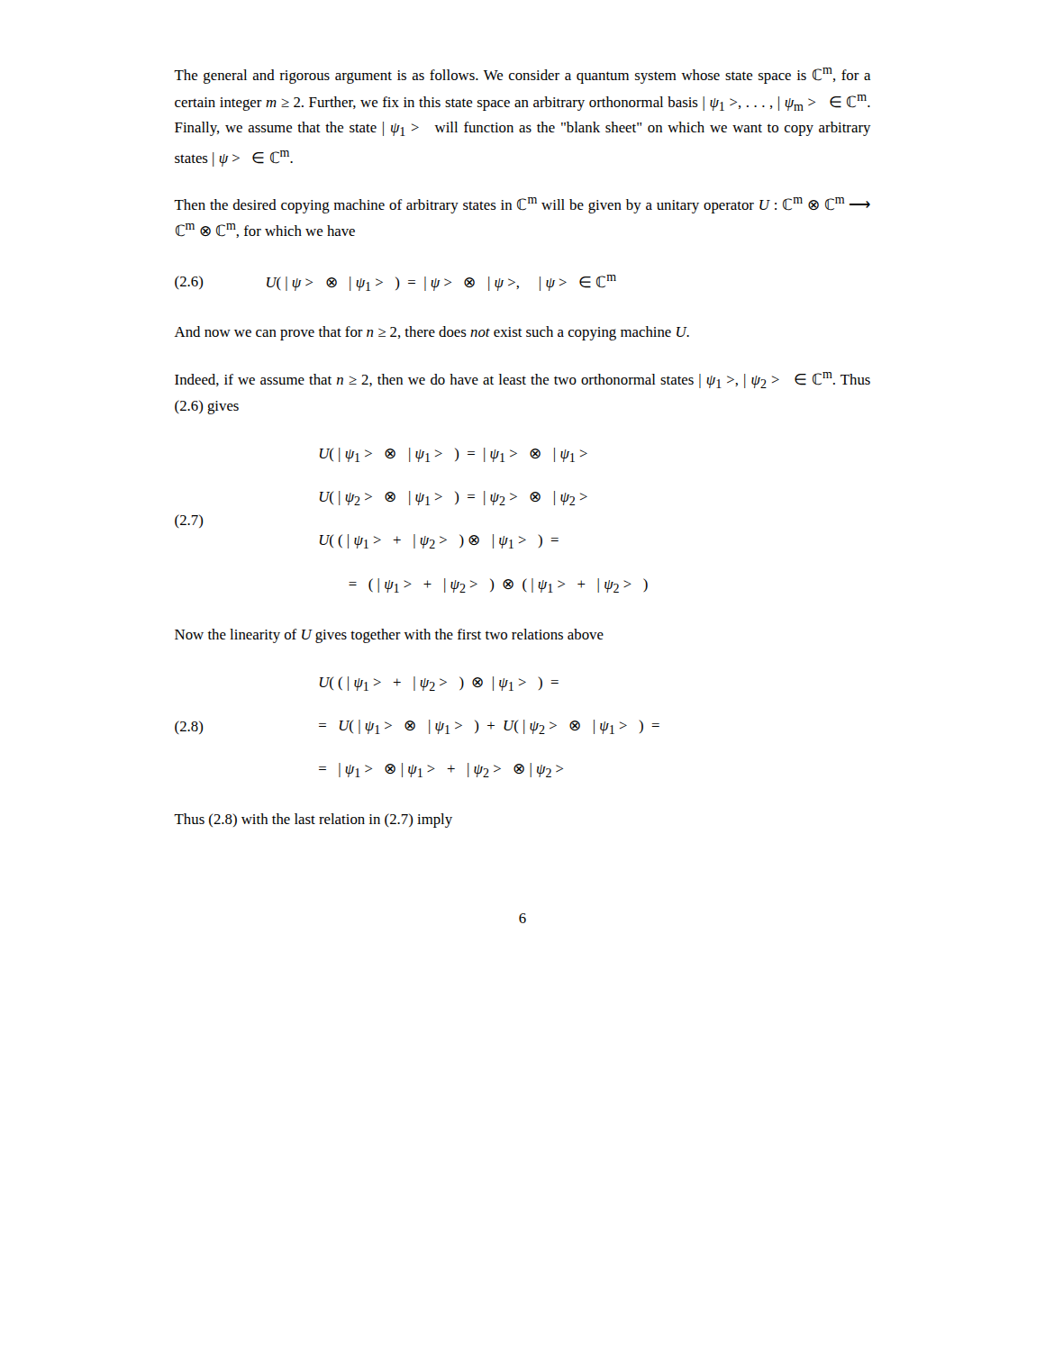The general and rigorous argument is as follows. We consider a quantum system whose state space is ℂm, for a certain integer m ≥ 2. Further, we fix in this state space an arbitrary orthonormal basis | ψ1 >, . . . , | ψm > ∈ ℂm. Finally, we assume that the state | ψ1 > will function as the "blank sheet" on which we want to copy arbitrary states | ψ > ∈ ℂm.
Then the desired copying machine of arbitrary states in ℂm will be given by a unitary operator U : ℂm ⊗ ℂm ⟶ ℂm ⊗ ℂm, for which we have
(2.6)
U( | ψ > ⊗ | ψ1 > ) = | ψ > ⊗ | ψ >, | ψ > ∈ ℂm
And now we can prove that for n ≥ 2, there does not exist such a copying machine U.
Indeed, if we assume that n ≥ 2, then we do have at least the two orthonormal states | ψ1 >, | ψ2 > ∈ ℂm. Thus (2.6) gives
(2.7)
U( | ψ1 > ⊗ | ψ1 > ) = | ψ1 > ⊗ | ψ1 >
U( | ψ2 > ⊗ | ψ1 > ) = | ψ2 > ⊗ | ψ2 >
U( ( | ψ1 > + | ψ2 > ) ⊗ | ψ1 > ) =
= ( | ψ1 > + | ψ2 > ) ⊗ ( | ψ1 > + | ψ2 > )
Now the linearity of U gives together with the first two relations above
(2.8)
U( ( | ψ1 > + | ψ2 > ) ⊗ | ψ1 > ) =
= U( | ψ1 > ⊗ | ψ1 > ) + U( | ψ2 > ⊗ | ψ1 > ) =
= | ψ1 > ⊗ | ψ1 > + | ψ2 > ⊗ | ψ2 >
Thus (2.8) with the last relation in (2.7) imply
6